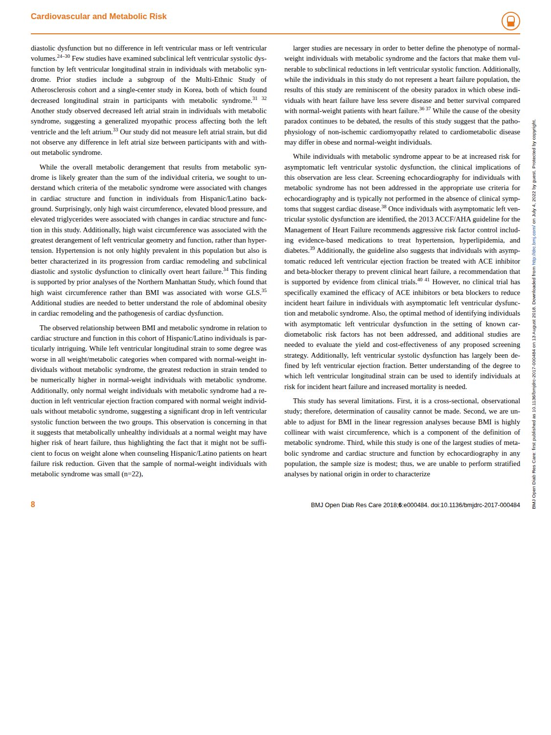BMJ Open Diab Res Care: first published as 10.1136/bmjdrc-2017-000484 on 13 August 2018. Downloaded from http://drc.bmj.com/ on July 4, 2022 by guest. Protected by copyright.
Cardiovascular and Metabolic Risk
diastolic dysfunction but no difference in left ventricular mass or left ventricular volumes.24–30 Few studies have examined subclinical left ventricular systolic dysfunction by left ventricular longitudinal strain in individuals with metabolic syndrome. Prior studies include a subgroup of the Multi-Ethnic Study of Atherosclerosis cohort and a single-center study in Korea, both of which found decreased longitudinal strain in participants with metabolic syndrome.31 32 Another study observed decreased left atrial strain in individuals with metabolic syndrome, suggesting a generalized myopathic process affecting both the left ventricle and the left atrium.33 Our study did not measure left atrial strain, but did not observe any difference in left atrial size between participants with and without metabolic syndrome.
While the overall metabolic derangement that results from metabolic syndrome is likely greater than the sum of the individual criteria, we sought to understand which criteria of the metabolic syndrome were associated with changes in cardiac structure and function in individuals from Hispanic/Latino background. Surprisingly, only high waist circumference, elevated blood pressure, and elevated triglycerides were associated with changes in cardiac structure and function in this study. Additionally, high waist circumference was associated with the greatest derangement of left ventricular geometry and function, rather than hypertension. Hypertension is not only highly prevalent in this population but also is better characterized in its progression from cardiac remodeling and subclinical diastolic and systolic dysfunction to clinically overt heart failure.34 This finding is supported by prior analyses of the Northern Manhattan Study, which found that high waist circumference rather than BMI was associated with worse GLS.35 Additional studies are needed to better understand the role of abdominal obesity in cardiac remodeling and the pathogenesis of cardiac dysfunction.
The observed relationship between BMI and metabolic syndrome in relation to cardiac structure and function in this cohort of Hispanic/Latino individuals is particularly intriguing. While left ventricular longitudinal strain to some degree was worse in all weight/metabolic categories when compared with normal-weight individuals without metabolic syndrome, the greatest reduction in strain tended to be numerically higher in normal-weight individuals with metabolic syndrome. Additionally, only normal weight individuals with metabolic syndrome had a reduction in left ventricular ejection fraction compared with normal weight individuals without metabolic syndrome, suggesting a significant drop in left ventricular systolic function between the two groups. This observation is concerning in that it suggests that metabolically unhealthy individuals at a normal weight may have higher risk of heart failure, thus highlighting the fact that it might not be sufficient to focus on weight alone when counseling Hispanic/Latino patients on heart failure risk reduction. Given that the sample of normal-weight individuals with metabolic syndrome was small (n=22),
larger studies are necessary in order to better define the phenotype of normal-weight individuals with metabolic syndrome and the factors that make them vulnerable to subclinical reductions in left ventricular systolic function. Additionally, while the individuals in this study do not represent a heart failure population, the results of this study are reminiscent of the obesity paradox in which obese individuals with heart failure have less severe disease and better survival compared with normal-weight patients with heart failure.36 37 While the cause of the obesity paradox continues to be debated, the results of this study suggest that the pathophysiology of non-ischemic cardiomyopathy related to cardiometabolic disease may differ in obese and normal-weight individuals.
While individuals with metabolic syndrome appear to be at increased risk for asymptomatic left ventricular systolic dysfunction, the clinical implications of this observation are less clear. Screening echocardiography for individuals with metabolic syndrome has not been addressed in the appropriate use criteria for echocardiography and is typically not performed in the absence of clinical symptoms that suggest cardiac disease.38 Once individuals with asymptomatic left ventricular systolic dysfunction are identified, the 2013 ACCF/AHA guideline for the Management of Heart Failure recommends aggressive risk factor control including evidence-based medications to treat hypertension, hyperlipidemia, and diabetes.39 Additionally, the guideline also suggests that individuals with asymptomatic reduced left ventricular ejection fraction be treated with ACE inhibitor and beta-blocker therapy to prevent clinical heart failure, a recommendation that is supported by evidence from clinical trials.40 41 However, no clinical trial has specifically examined the efficacy of ACE inhibitors or beta blockers to reduce incident heart failure in individuals with asymptomatic left ventricular dysfunction and metabolic syndrome. Also, the optimal method of identifying individuals with asymptomatic left ventricular dysfunction in the setting of known cardiometabolic risk factors has not been addressed, and additional studies are needed to evaluate the yield and cost-effectiveness of any proposed screening strategy. Additionally, left ventricular systolic dysfunction has largely been defined by left ventricular ejection fraction. Better understanding of the degree to which left ventricular longitudinal strain can be used to identify individuals at risk for incident heart failure and increased mortality is needed.
This study has several limitations. First, it is a cross-sectional, observational study; therefore, determination of causality cannot be made. Second, we are unable to adjust for BMI in the linear regression analyses because BMI is highly collinear with waist circumference, which is a component of the definition of metabolic syndrome. Third, while this study is one of the largest studies of metabolic syndrome and cardiac structure and function by echocardiography in any population, the sample size is modest; thus, we are unable to perform stratified analyses by national origin in order to characterize
8
BMJ Open Diab Res Care 2018;6:e000484. doi:10.1136/bmjdrc-2017-000484